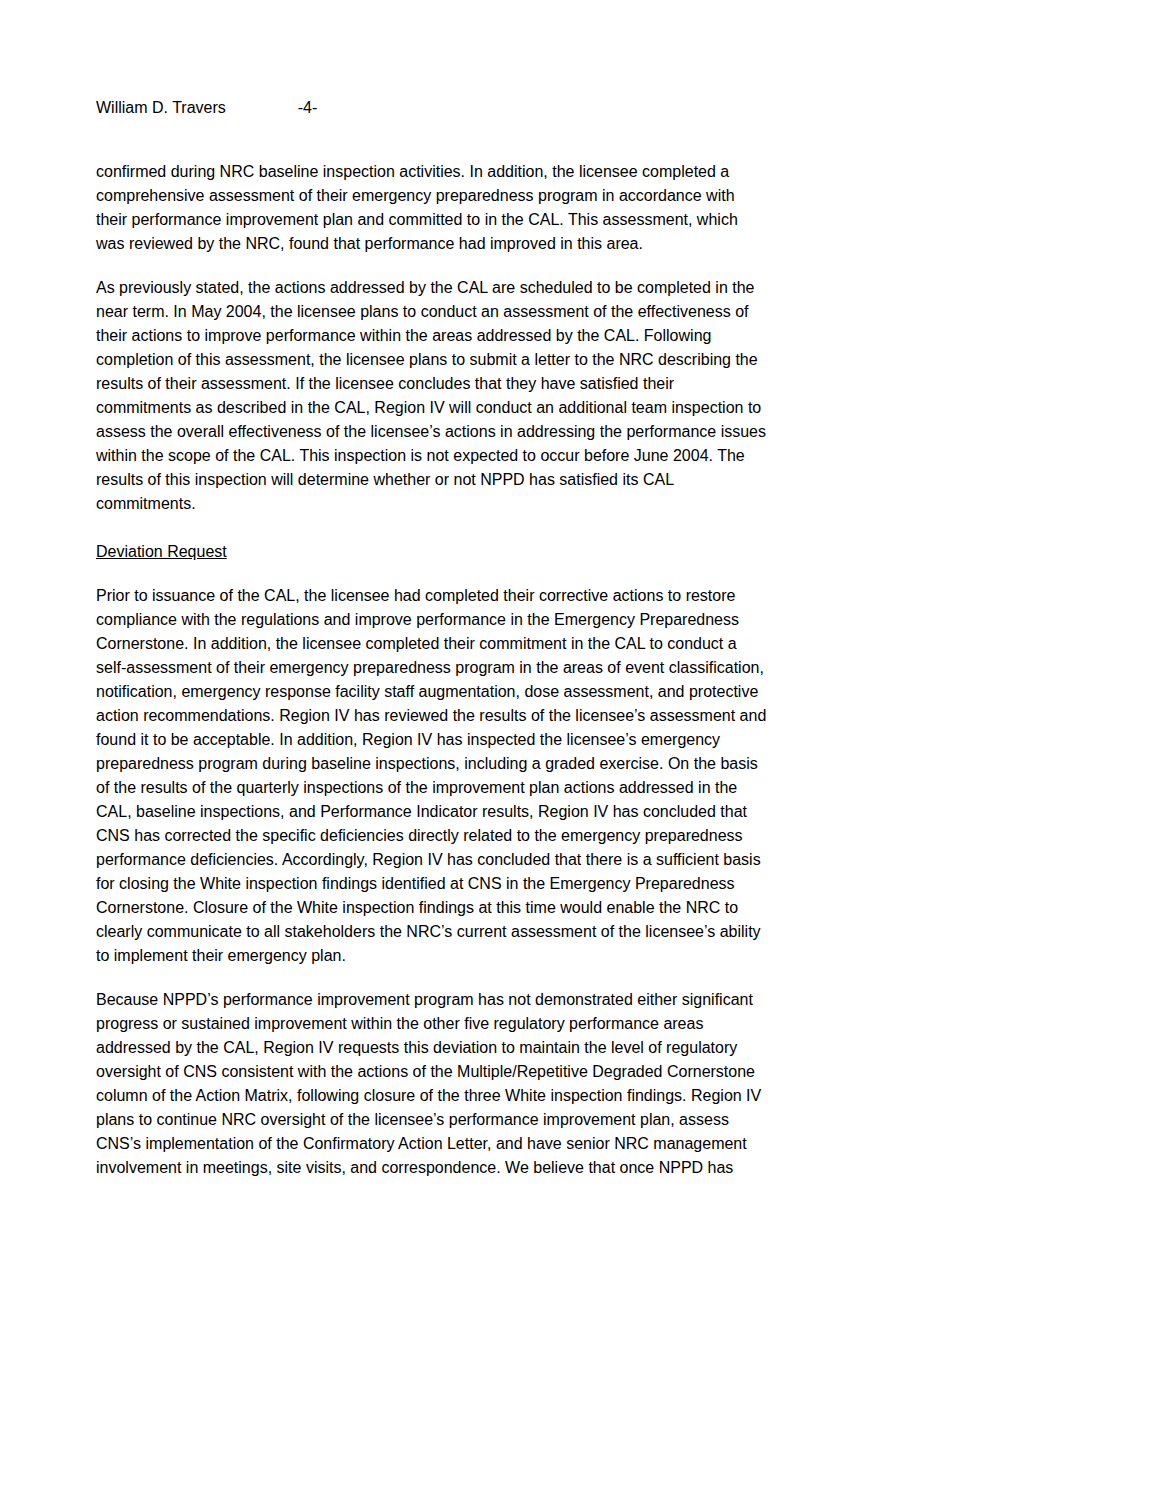William D. Travers -4-
confirmed during NRC baseline inspection activities. In addition, the licensee completed a comprehensive assessment of their emergency preparedness program in accordance with their performance improvement plan and committed to in the CAL. This assessment, which was reviewed by the NRC, found that performance had improved in this area.
As previously stated, the actions addressed by the CAL are scheduled to be completed in the near term. In May 2004, the licensee plans to conduct an assessment of the effectiveness of their actions to improve performance within the areas addressed by the CAL. Following completion of this assessment, the licensee plans to submit a letter to the NRC describing the results of their assessment. If the licensee concludes that they have satisfied their commitments as described in the CAL, Region IV will conduct an additional team inspection to assess the overall effectiveness of the licensee’s actions in addressing the performance issues within the scope of the CAL. This inspection is not expected to occur before June 2004. The results of this inspection will determine whether or not NPPD has satisfied its CAL commitments.
Deviation Request
Prior to issuance of the CAL, the licensee had completed their corrective actions to restore compliance with the regulations and improve performance in the Emergency Preparedness Cornerstone. In addition, the licensee completed their commitment in the CAL to conduct a self-assessment of their emergency preparedness program in the areas of event classification, notification, emergency response facility staff augmentation, dose assessment, and protective action recommendations. Region IV has reviewed the results of the licensee’s assessment and found it to be acceptable. In addition, Region IV has inspected the licensee’s emergency preparedness program during baseline inspections, including a graded exercise. On the basis of the results of the quarterly inspections of the improvement plan actions addressed in the CAL, baseline inspections, and Performance Indicator results, Region IV has concluded that CNS has corrected the specific deficiencies directly related to the emergency preparedness performance deficiencies. Accordingly, Region IV has concluded that there is a sufficient basis for closing the White inspection findings identified at CNS in the Emergency Preparedness Cornerstone. Closure of the White inspection findings at this time would enable the NRC to clearly communicate to all stakeholders the NRC’s current assessment of the licensee’s ability to implement their emergency plan.
Because NPPD’s performance improvement program has not demonstrated either significant progress or sustained improvement within the other five regulatory performance areas addressed by the CAL, Region IV requests this deviation to maintain the level of regulatory oversight of CNS consistent with the actions of the Multiple/Repetitive Degraded Cornerstone column of the Action Matrix, following closure of the three White inspection findings. Region IV plans to continue NRC oversight of the licensee’s performance improvement plan, assess CNS’s implementation of the Confirmatory Action Letter, and have senior NRC management involvement in meetings, site visits, and correspondence. We believe that once NPPD has